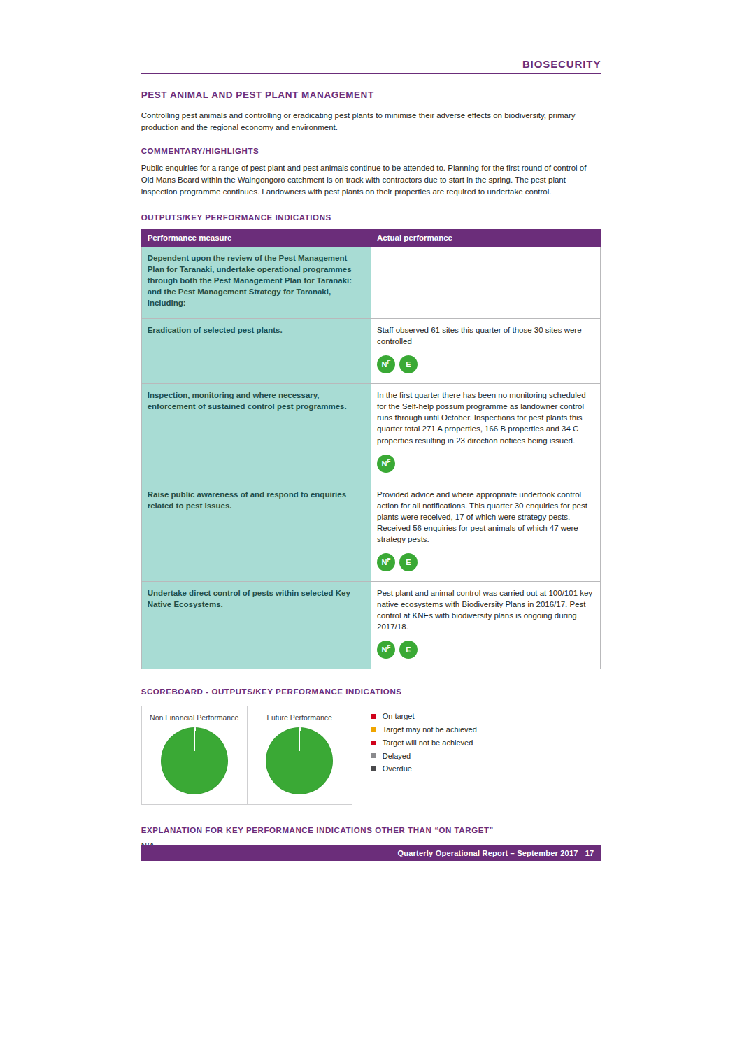BIOSECURITY
Pest Animal and Pest Plant Management
Controlling pest animals and controlling or eradicating pest plants to minimise their adverse effects on biodiversity, primary production and the regional economy and environment.
Commentary/Highlights
Public enquiries for a range of pest plant and pest animals continue to be attended to. Planning for the first round of control of Old Mans Beard within the Waingongoro catchment is on track with contractors due to start in the spring. The pest plant inspection programme continues. Landowners with pest plants on their properties are required to undertake control.
Outputs/Key Performance Indications
| Performance measure | Actual performance |
| --- | --- |
| Dependent upon the review of the Pest Management Plan for Taranaki, undertake operational programmes through both the Pest Management Plan for Taranaki: and the Pest Management Strategy for Taranaki, including: | |
| Eradication of selected pest plants. | Staff observed 61 sites this quarter of those 30 sites were controlled N F E |
| Inspection, monitoring and where necessary, enforcement of sustained control pest programmes. | In the first quarter there has been no monitoring scheduled for the Self-help possum programme as landowner control runs through until October. Inspections for pest plants this quarter total 271 A properties, 166 B properties and 34 C properties resulting in 23 direction notices being issued. N F |
| Raise public awareness of and respond to enquiries related to pest issues. | Provided advice and where appropriate undertook control action for all notifications. This quarter 30 enquiries for pest plants were received, 17 of which were strategy pests. Received 56 enquiries for pest animals of which 47 were strategy pests. N F E |
| Undertake direct control of pests within selected Key Native Ecosystems. | Pest plant and animal control was carried out at 100/101 key native ecosystems with Biodiversity Plans in 2016/17. Pest control at KNEs with biodiversity plans is ongoing during 2017/18. N F E |
Scoreboard - Outputs/Key Performance Indications
Non Financial Performance
Future Performance
On target
Target may not be achieved
Target will not be achieved
Delayed
Overdue
Explanation for Key Performance Indications other than “On Target”
N/A
Quarterly Operational Report – September 201717